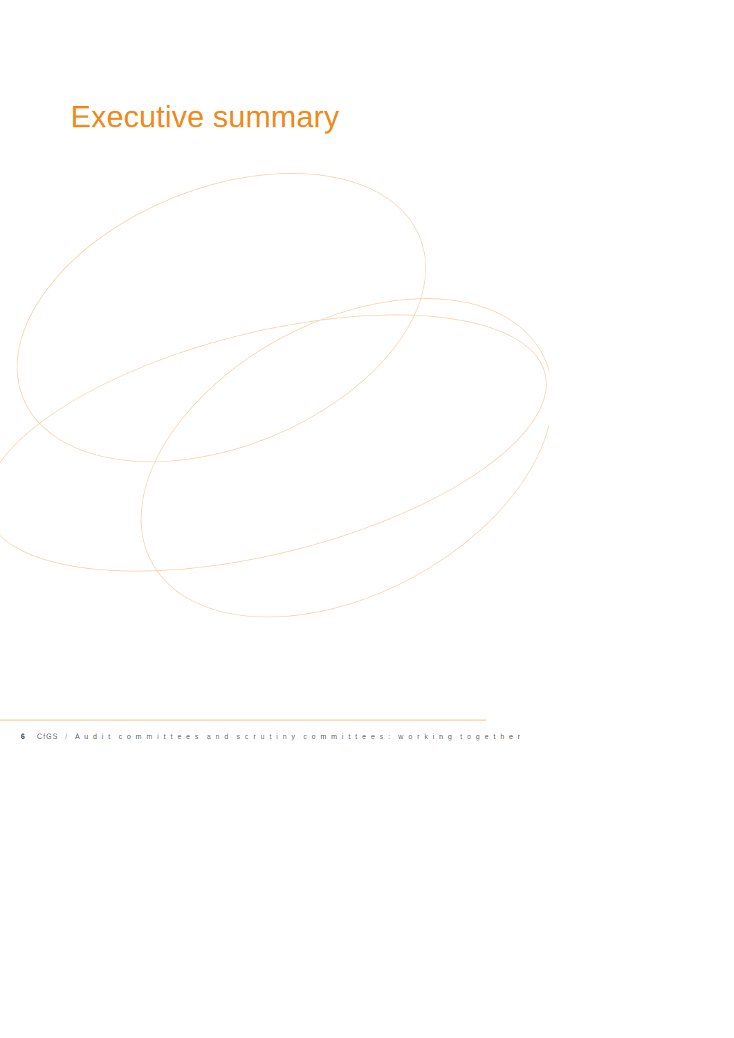Executive summary
6 CfGS/A u d i t c o m m i t t e e s a n d s c r u t i n y c o m m i t t e e s : w o r k i n g t o g e t h e r